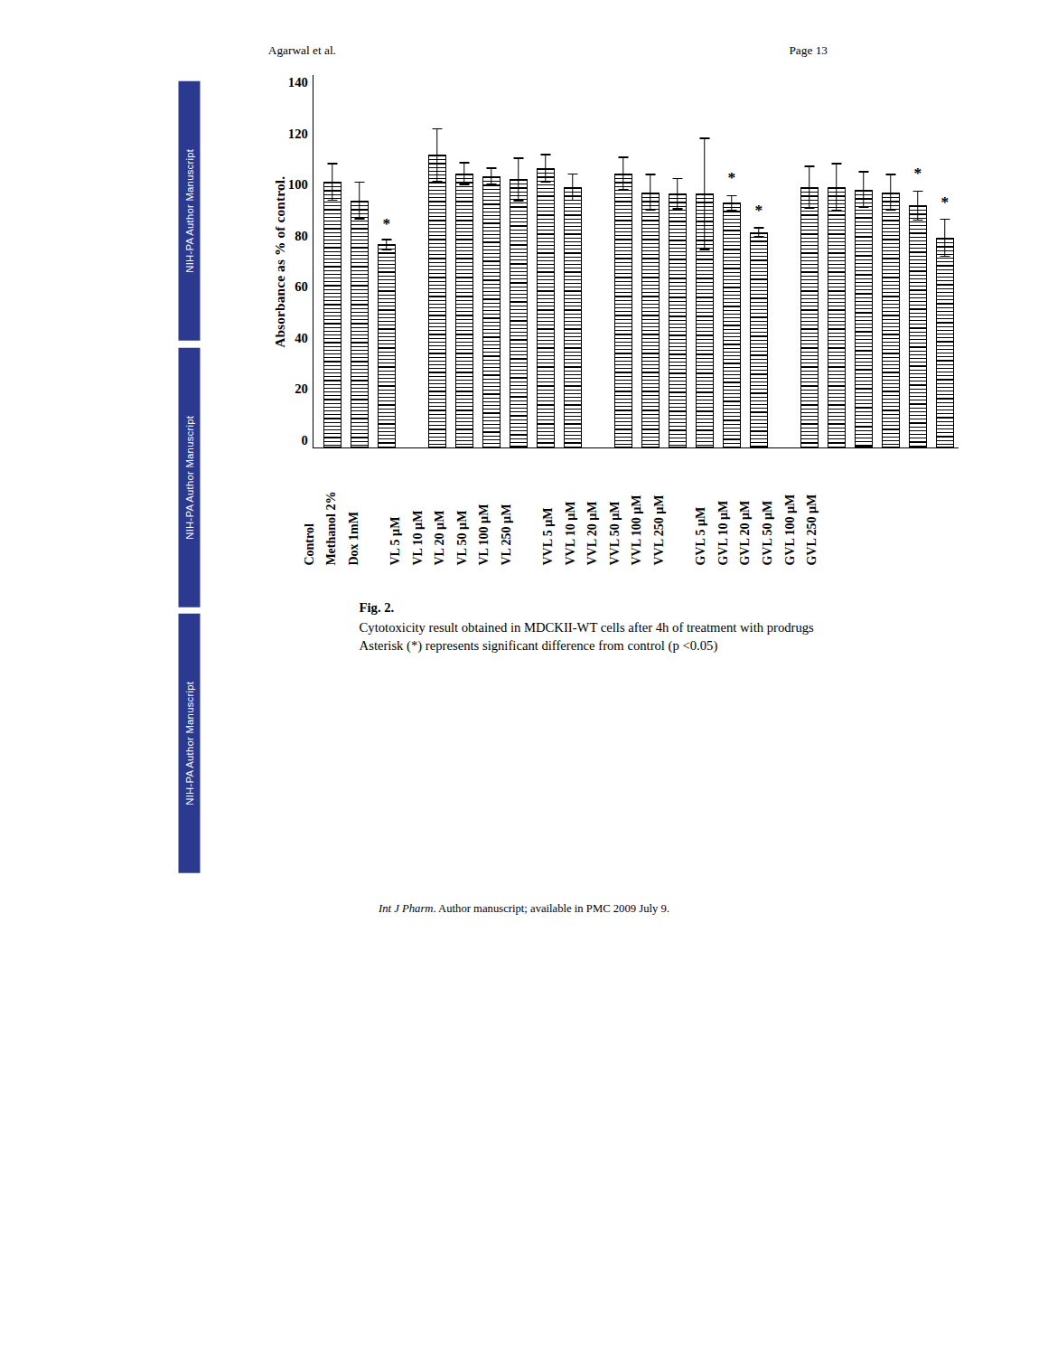NIH-PA Author Manuscript
NIH-PA Author Manuscript
NIH-PA Author Manuscript
Agarwal et al. Page 13
Absorbance as % of control.
140 120 100 80 60 40 20 0
*
*
*
*
*
Control
Methanol 2%
Dox 1mM
VL 5 µM
VL 10 µM
VL 20 µM
VL 50 µM
VL 100 µM
VL 250 µM
VVL 5 µM
VVL 10 µM
VVL 20 µM
VVL 50 µM
VVL 100 µM
VVL 250 µM
GVL 5 µM
GVL 10 µM
GVL 20 µM
GVL 50 µM
GVL 100 µM
GVL 250 µM
Fig. 2. Cytotoxicity result obtained in MDCKII-WT cells after 4h of treatment with prodrugs
Asterisk (*) represents significant difference from control (p <0.05)
Int J Pharm. Author manuscript; available in PMC 2009 July 9.